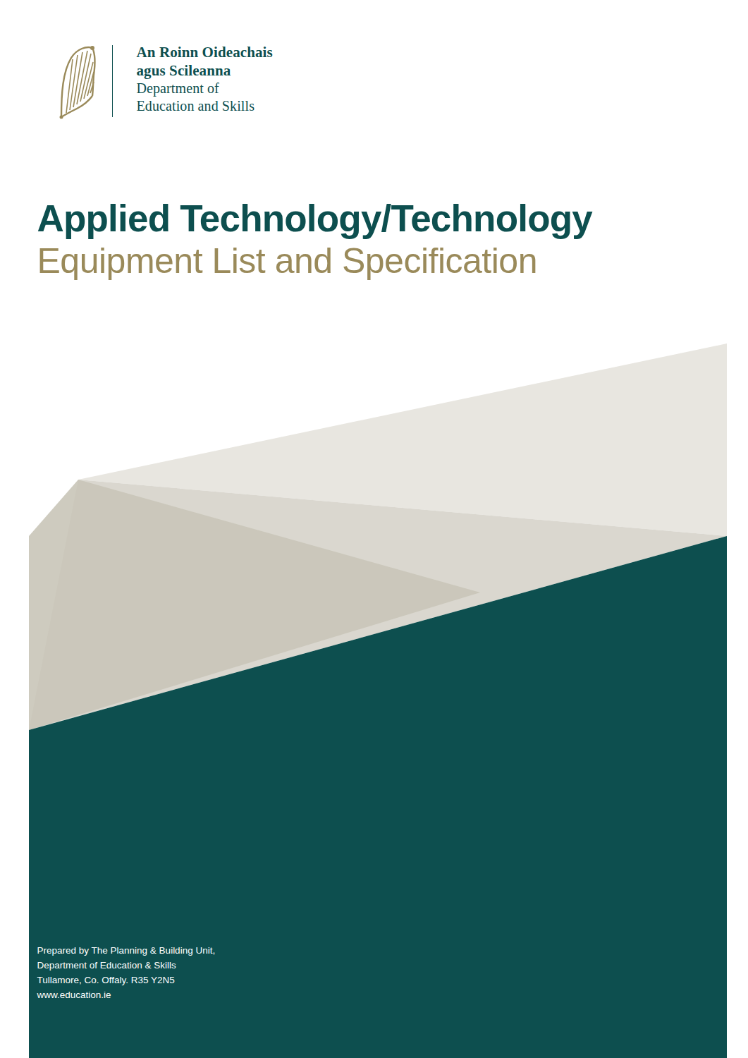An Roinn Oideachais
agus Scileanna
Department of
Education and Skills
Applied Technology/Technology
Equipment List and Specification
Prepared by The Planning & Building Unit,
Department of Education & Skills
Tullamore, Co. Offaly. R35 Y2N5
www.education.ie